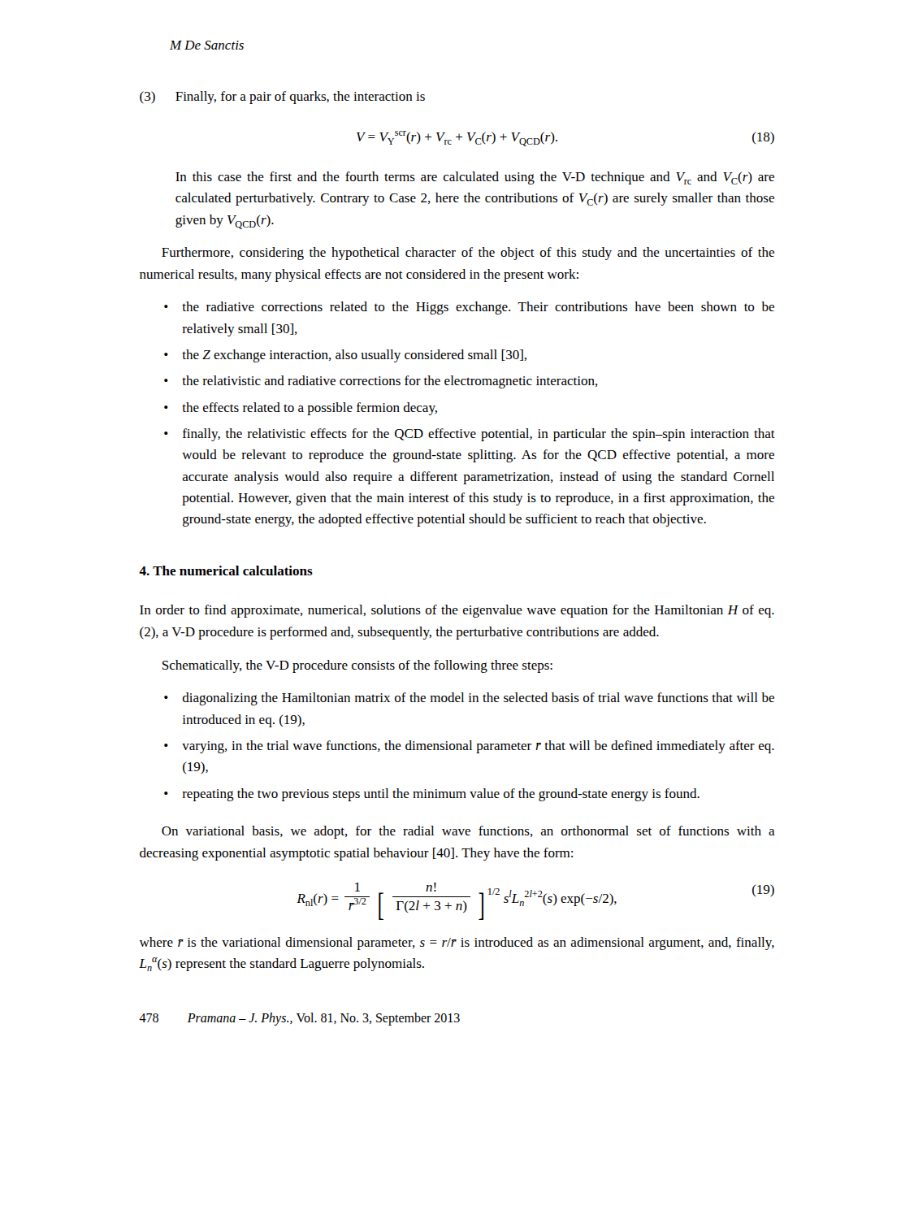M De Sanctis
(3) Finally, for a pair of quarks, the interaction is
V = VYscr(r) + Vrc + VC(r) + VQCD(r).
(18)
In this case the first and the fourth terms are calculated using the V-D technique and Vrc and VC(r) are calculated perturbatively. Contrary to Case 2, here the contributions of VC(r) are surely smaller than those given by VQCD(r).
Furthermore, considering the hypothetical character of the object of this study and the uncertainties of the numerical results, many physical effects are not considered in the present work:
the radiative corrections related to the Higgs exchange. Their contributions have been shown to be relatively small [30],
the Z exchange interaction, also usually considered small [30],
the relativistic and radiative corrections for the electromagnetic interaction,
the effects related to a possible fermion decay,
finally, the relativistic effects for the QCD effective potential, in particular the spin–spin interaction that would be relevant to reproduce the ground-state splitting. As for the QCD effective potential, a more accurate analysis would also require a different parametrization, instead of using the standard Cornell potential. However, given that the main interest of this study is to reproduce, in a first approximation, the ground-state energy, the adopted effective potential should be sufficient to reach that objective.
4. The numerical calculations
In order to find approximate, numerical, solutions of the eigenvalue wave equation for the Hamiltonian H of eq. (2), a V-D procedure is performed and, subsequently, the perturbative contributions are added.
Schematically, the V-D procedure consists of the following three steps:
diagonalizing the Hamiltonian matrix of the model in the selected basis of trial wave functions that will be introduced in eq. (19),
varying, in the trial wave functions, the dimensional parameter r̄ that will be defined immediately after eq. (19),
repeating the two previous steps until the minimum value of the ground-state energy is found.
On variational basis, we adopt, for the radial wave functions, an orthonormal set of functions with a decreasing exponential asymptotic spatial behaviour [40]. They have the form:
Rnl(r) = 1 r̄3/2 [ n!Γ(2l + 3 + n) ] 1/2 slLn2l+2(s) exp(−s/2),
(19)
where r̄ is the variational dimensional parameter, s = r/r̄ is introduced as an adimensional argument, and, finally, Lnα(s) represent the standard Laguerre polynomials.
478 Pramana – J. Phys., Vol. 81, No. 3, September 2013